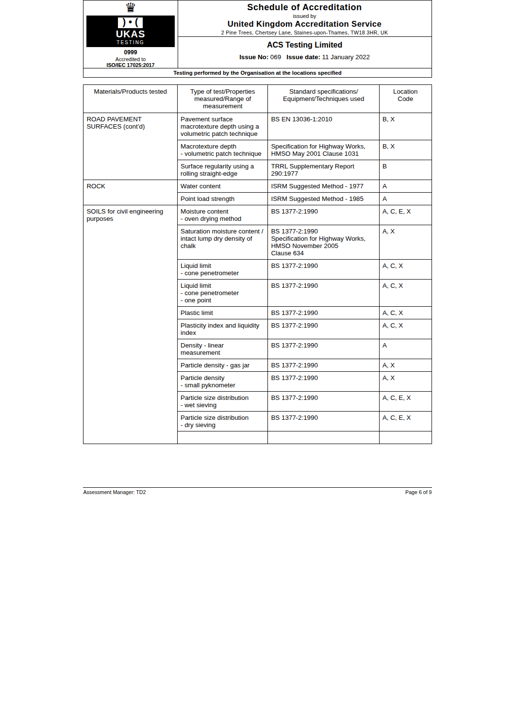| ♛ )•( UKAS TESTING 0999 Accredited to ISO/IEC 17025:2017 | Schedule of Accreditation issued by United Kingdom Accreditation Service 2 Pine Trees, Chertsey Lane, Staines-upon-Thames, TW18 3HR, UK ACS Testing Limited Issue No: 069 Issue date: 11 January 2022 |
Testing performed by the Organisation at the locations specified
| Materials/Products tested | Type of test/Properties measured/Range of measurement | Standard specifications/ Equipment/Techniques used | Location Code |
| --- | --- | --- | --- |
| ROAD PAVEMENT SURFACES (cont’d) | Pavement surface macrotexture depth using a volumetric patch technique | BS EN 13036-1:2010 | B, X |
| Macrotexture depth - volumetric patch technique | Specification for Highway Works, HMSO May 2001 Clause 1031 | B, X |
| Surface regularity using a rolling straight-edge | TRRL Supplementary Report 290:1977 | B |
| ROCK | Water content | ISRM Suggested Method - 1977 | A |
| Point load strength | ISRM Suggested Method - 1985 | A |
| SOILS for civil engineering purposes | Moisture content - oven drying method | BS 1377-2:1990 | A, C, E, X |
| Saturation moisture content / intact lump dry density of chalk | BS 1377-2:1990 Specification for Highway Works, HMSO November 2005 Clause 634 | A, X |
| Liquid limit - cone penetrometer | BS 1377-2:1990 | A, C, X |
| Liquid limit - cone penetrometer - one point | BS 1377-2:1990 | A, C, X |
| Plastic limit | BS 1377-2:1990 | A, C, X |
| Plasticity index and liquidity index | BS 1377-2:1990 | A, C, X |
| Density - linear measurement | BS 1377-2:1990 | A |
| Particle density - gas jar | BS 1377-2:1990 | A, X |
| Particle density - small pyknometer | BS 1377-2:1990 | A, X |
| Particle size distribution - wet sieving | BS 1377-2:1990 | A, C, E, X |
| Particle size distribution - dry sieving | BS 1377-2:1990 | A, C, E, X |
Assessment Manager: TD2 Page 6 of 9